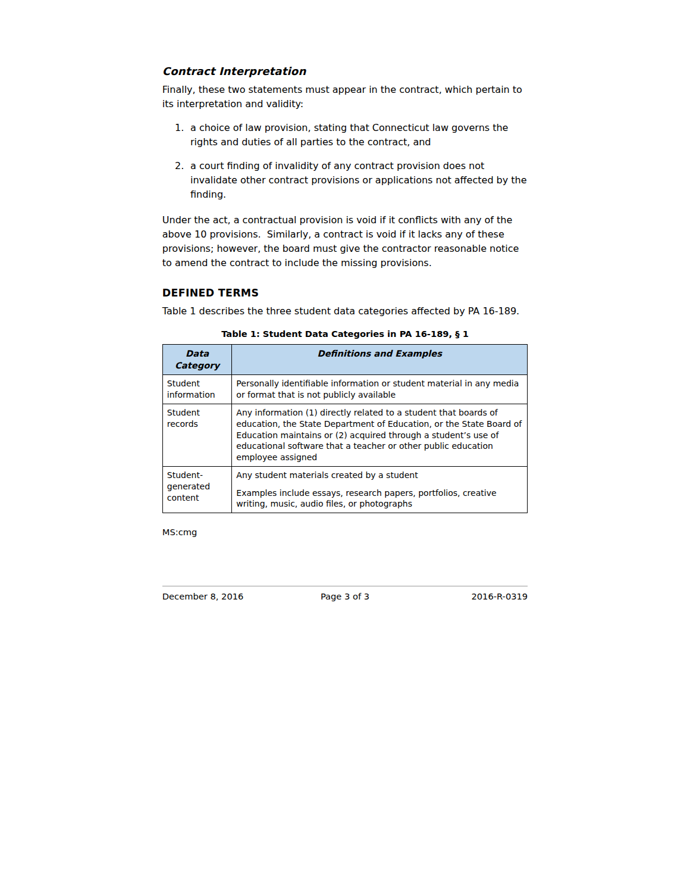Contract Interpretation
Finally, these two statements must appear in the contract, which pertain to its interpretation and validity:
a choice of law provision, stating that Connecticut law governs the rights and duties of all parties to the contract, and
a court finding of invalidity of any contract provision does not invalidate other contract provisions or applications not affected by the finding.
Under the act, a contractual provision is void if it conflicts with any of the above 10 provisions. Similarly, a contract is void if it lacks any of these provisions; however, the board must give the contractor reasonable notice to amend the contract to include the missing provisions.
DEFINED TERMS
Table 1 describes the three student data categories affected by PA 16-189.
Table 1: Student Data Categories in PA 16-189, § 1
| Data Category | Definitions and Examples |
| --- | --- |
| Student information | Personally identifiable information or student material in any media or format that is not publicly available |
| Student records | Any information (1) directly related to a student that boards of education, the State Department of Education, or the State Board of Education maintains or (2) acquired through a student’s use of educational software that a teacher or other public education employee assigned |
| Student-generated content | Any student materials created by a student Examples include essays, research papers, portfolios, creative writing, music, audio files, or photographs |
MS:cmg
December 8, 2016
Page 3 of 3
2016-R-0319